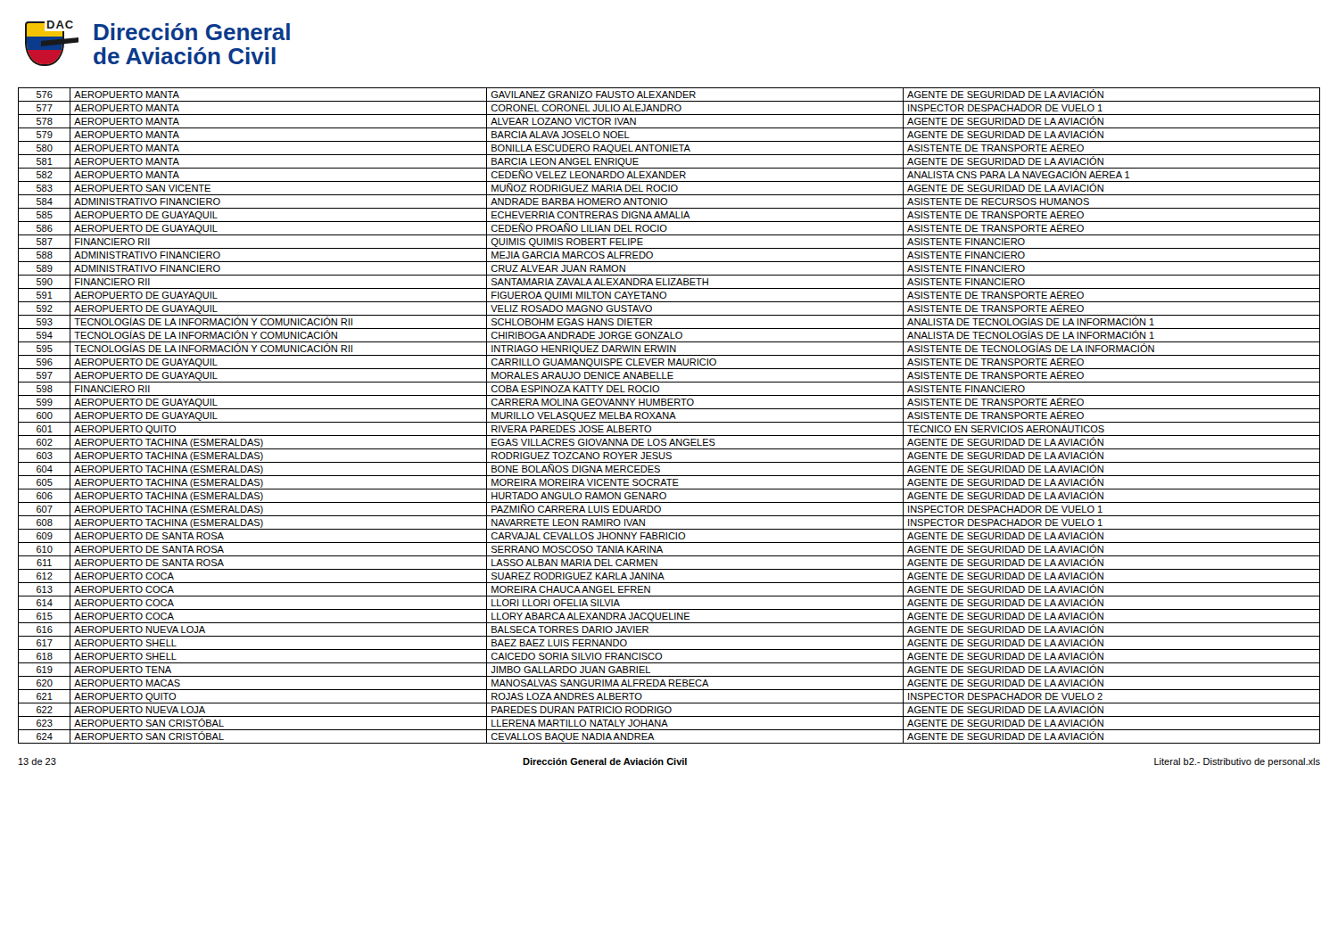DAC
Dirección General
de Aviación Civil
| 576 | AEROPUERTO MANTA | GAVILANEZ GRANIZO FAUSTO ALEXANDER | AGENTE DE SEGURIDAD DE LA AVIACIÓN |
| 577 | AEROPUERTO MANTA | CORONEL CORONEL JULIO ALEJANDRO | INSPECTOR DESPACHADOR DE VUELO 1 |
| 578 | AEROPUERTO MANTA | ALVEAR LOZANO VICTOR IVAN | AGENTE DE SEGURIDAD DE LA AVIACIÓN |
| 579 | AEROPUERTO MANTA | BARCIA ALAVA JOSELO NOEL | AGENTE DE SEGURIDAD DE LA AVIACIÓN |
| 580 | AEROPUERTO MANTA | BONILLA ESCUDERO RAQUEL ANTONIETA | ASISTENTE DE TRANSPORTE AÉREO |
| 581 | AEROPUERTO MANTA | BARCIA LEON ANGEL ENRIQUE | AGENTE DE SEGURIDAD DE LA AVIACIÓN |
| 582 | AEROPUERTO MANTA | CEDEÑO VELEZ LEONARDO ALEXANDER | ANALISTA CNS PARA LA NAVEGACIÓN AÉREA 1 |
| 583 | AEROPUERTO SAN VICENTE | MUÑOZ RODRIGUEZ MARIA DEL ROCIO | AGENTE DE SEGURIDAD DE LA AVIACIÓN |
| 584 | ADMINISTRATIVO FINANCIERO | ANDRADE BARBA HOMERO ANTONIO | ASISTENTE DE RECURSOS HUMANOS |
| 585 | AEROPUERTO DE GUAYAQUIL | ECHEVERRIA CONTRERAS DIGNA AMALIA | ASISTENTE DE TRANSPORTE AÉREO |
| 586 | AEROPUERTO DE GUAYAQUIL | CEDEÑO PROAÑO LILIAN DEL ROCIO | ASISTENTE DE TRANSPORTE AÉREO |
| 587 | FINANCIERO RII | QUIMIS QUIMIS ROBERT FELIPE | ASISTENTE FINANCIERO |
| 588 | ADMINISTRATIVO FINANCIERO | MEJIA GARCIA MARCOS ALFREDO | ASISTENTE FINANCIERO |
| 589 | ADMINISTRATIVO FINANCIERO | CRUZ ALVEAR JUAN RAMON | ASISTENTE FINANCIERO |
| 590 | FINANCIERO RII | SANTAMARIA ZAVALA ALEXANDRA ELIZABETH | ASISTENTE FINANCIERO |
| 591 | AEROPUERTO DE GUAYAQUIL | FIGUEROA QUIMI MILTON CAYETANO | ASISTENTE DE TRANSPORTE AÉREO |
| 592 | AEROPUERTO DE GUAYAQUIL | VELIZ ROSADO MAGNO GUSTAVO | ASISTENTE DE TRANSPORTE AÉREO |
| 593 | TECNOLOGÍAS DE LA INFORMACIÓN Y COMUNICACIÓN RII | SCHLOBOHM EGAS HANS DIETER | ANALISTA DE TECNOLOGÍAS DE LA INFORMACIÓN 1 |
| 594 | TECNOLOGÍAS DE LA INFORMACIÓN Y COMUNICACIÓN | CHIRIBOGA ANDRADE JORGE GONZALO | ANALISTA DE TECNOLOGÍAS DE LA INFORMACIÓN 1 |
| 595 | TECNOLOGÍAS DE LA INFORMACIÓN Y COMUNICACIÓN RII | INTRIAGO HENRIQUEZ DARWIN ERWIN | ASISTENTE DE TECNOLOGÍAS DE LA INFORMACIÓN |
| 596 | AEROPUERTO DE GUAYAQUIL | CARRILLO GUAMANQUISPE CLEVER MAURICIO | ASISTENTE DE TRANSPORTE AÉREO |
| 597 | AEROPUERTO DE GUAYAQUIL | MORALES ARAUJO DENICE ANABELLE | ASISTENTE DE TRANSPORTE AÉREO |
| 598 | FINANCIERO RII | COBA ESPINOZA KATTY DEL ROCIO | ASISTENTE FINANCIERO |
| 599 | AEROPUERTO DE GUAYAQUIL | CARRERA MOLINA GEOVANNY HUMBERTO | ASISTENTE DE TRANSPORTE AÉREO |
| 600 | AEROPUERTO DE GUAYAQUIL | MURILLO VELASQUEZ MELBA ROXANA | ASISTENTE DE TRANSPORTE AÉREO |
| 601 | AEROPUERTO QUITO | RIVERA PAREDES JOSE ALBERTO | TÉCNICO EN SERVICIOS AERONÁUTICOS |
| 602 | AEROPUERTO TACHINA (ESMERALDAS) | EGAS VILLACRES GIOVANNA DE LOS ANGELES | AGENTE DE SEGURIDAD DE LA AVIACIÓN |
| 603 | AEROPUERTO TACHINA (ESMERALDAS) | RODRIGUEZ TOZCANO ROYER JESUS | AGENTE DE SEGURIDAD DE LA AVIACIÓN |
| 604 | AEROPUERTO TACHINA (ESMERALDAS) | BONE BOLAÑOS DIGNA MERCEDES | AGENTE DE SEGURIDAD DE LA AVIACIÓN |
| 605 | AEROPUERTO TACHINA (ESMERALDAS) | MOREIRA MOREIRA VICENTE SOCRATE | AGENTE DE SEGURIDAD DE LA AVIACIÓN |
| 606 | AEROPUERTO TACHINA (ESMERALDAS) | HURTADO ANGULO RAMON GENARO | AGENTE DE SEGURIDAD DE LA AVIACIÓN |
| 607 | AEROPUERTO TACHINA (ESMERALDAS) | PAZMIÑO CARRERA LUIS EDUARDO | INSPECTOR DESPACHADOR DE VUELO 1 |
| 608 | AEROPUERTO TACHINA (ESMERALDAS) | NAVARRETE LEON RAMIRO IVAN | INSPECTOR DESPACHADOR DE VUELO 1 |
| 609 | AEROPUERTO DE SANTA ROSA | CARVAJAL CEVALLOS JHONNY FABRICIO | AGENTE DE SEGURIDAD DE LA AVIACIÓN |
| 610 | AEROPUERTO DE SANTA ROSA | SERRANO MOSCOSO TANIA KARINA | AGENTE DE SEGURIDAD DE LA AVIACIÓN |
| 611 | AEROPUERTO DE SANTA ROSA | LASSO ALBAN MARIA DEL CARMEN | AGENTE DE SEGURIDAD DE LA AVIACIÓN |
| 612 | AEROPUERTO COCA | SUAREZ RODRIGUEZ KARLA JANINA | AGENTE DE SEGURIDAD DE LA AVIACIÓN |
| 613 | AEROPUERTO COCA | MOREIRA CHAUCA ANGEL EFREN | AGENTE DE SEGURIDAD DE LA AVIACIÓN |
| 614 | AEROPUERTO COCA | LLORI LLORI OFELIA SILVIA | AGENTE DE SEGURIDAD DE LA AVIACIÓN |
| 615 | AEROPUERTO COCA | LLORY ABARCA ALEXANDRA JACQUELINE | AGENTE DE SEGURIDAD DE LA AVIACIÓN |
| 616 | AEROPUERTO NUEVA LOJA | BALSECA TORRES DARIO JAVIER | AGENTE DE SEGURIDAD DE LA AVIACIÓN |
| 617 | AEROPUERTO SHELL | BAEZ BAEZ LUIS FERNANDO | AGENTE DE SEGURIDAD DE LA AVIACIÓN |
| 618 | AEROPUERTO SHELL | CAICEDO SORIA SILVIO FRANCISCO | AGENTE DE SEGURIDAD DE LA AVIACIÓN |
| 619 | AEROPUERTO TENA | JIMBO GALLARDO JUAN GABRIEL | AGENTE DE SEGURIDAD DE LA AVIACIÓN |
| 620 | AEROPUERTO MACAS | MANOSALVAS SANGURIMA ALFREDA REBECA | AGENTE DE SEGURIDAD DE LA AVIACIÓN |
| 621 | AEROPUERTO QUITO | ROJAS LOZA ANDRES ALBERTO | INSPECTOR DESPACHADOR DE VUELO 2 |
| 622 | AEROPUERTO NUEVA LOJA | PAREDES DURAN PATRICIO RODRIGO | AGENTE DE SEGURIDAD DE LA AVIACIÓN |
| 623 | AEROPUERTO SAN CRISTÓBAL | LLERENA MARTILLO NATALY JOHANA | AGENTE DE SEGURIDAD DE LA AVIACIÓN |
| 624 | AEROPUERTO SAN CRISTÓBAL | CEVALLOS BAQUE NADIA ANDREA | AGENTE DE SEGURIDAD DE LA AVIACIÓN |
13 de 23
Dirección General de Aviación Civil
Literal b2.- Distributivo de personal.xls